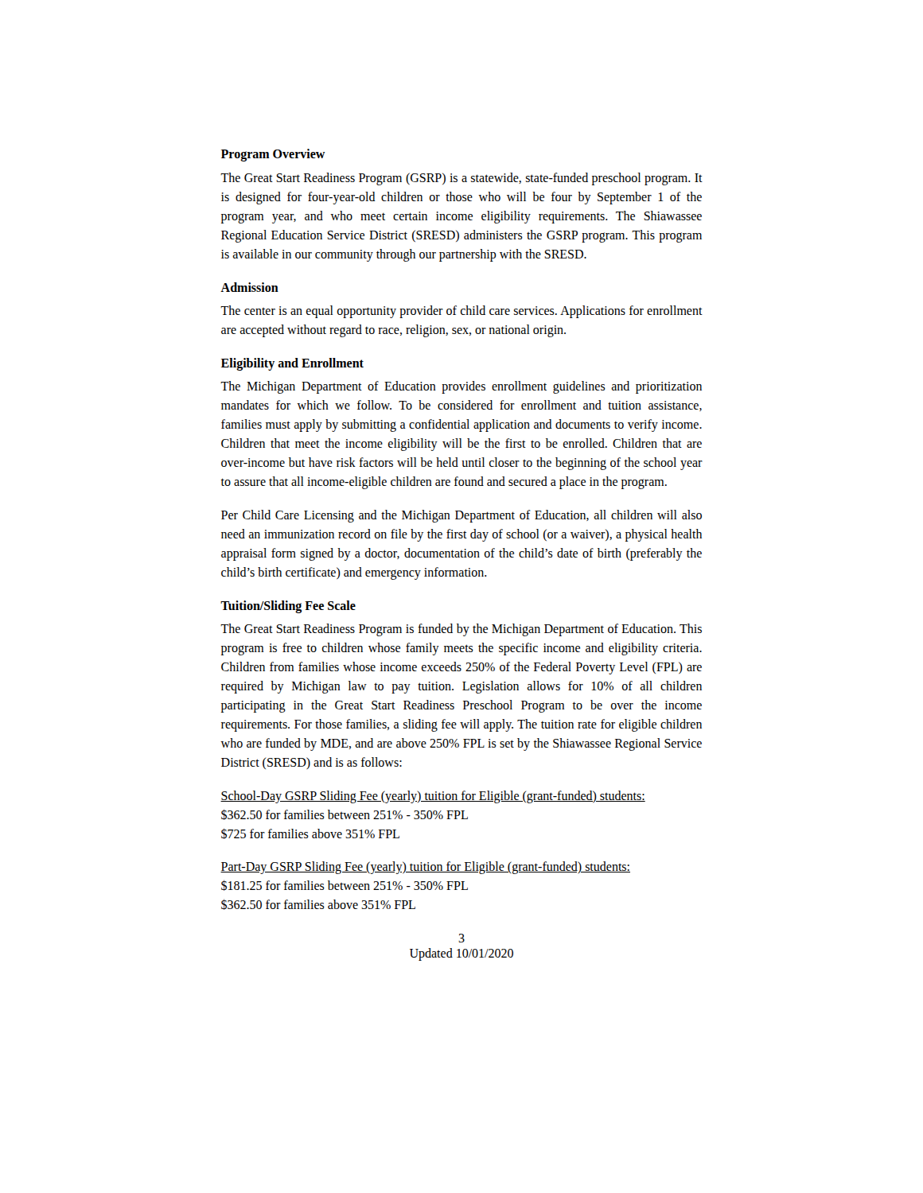Program Overview
The Great Start Readiness Program (GSRP) is a statewide, state-funded preschool program. It is designed for four-year-old children or those who will be four by September 1 of the program year, and who meet certain income eligibility requirements. The Shiawassee Regional Education Service District (SRESD) administers the GSRP program. This program is available in our community through our partnership with the SRESD.
Admission
The center is an equal opportunity provider of child care services. Applications for enrollment are accepted without regard to race, religion, sex, or national origin.
Eligibility and Enrollment
The Michigan Department of Education provides enrollment guidelines and prioritization mandates for which we follow. To be considered for enrollment and tuition assistance, families must apply by submitting a confidential application and documents to verify income. Children that meet the income eligibility will be the first to be enrolled. Children that are over-income but have risk factors will be held until closer to the beginning of the school year to assure that all income-eligible children are found and secured a place in the program.
Per Child Care Licensing and the Michigan Department of Education, all children will also need an immunization record on file by the first day of school (or a waiver), a physical health appraisal form signed by a doctor, documentation of the child’s date of birth (preferably the child’s birth certificate) and emergency information.
Tuition/Sliding Fee Scale
The Great Start Readiness Program is funded by the Michigan Department of Education. This program is free to children whose family meets the specific income and eligibility criteria. Children from families whose income exceeds 250% of the Federal Poverty Level (FPL) are required by Michigan law to pay tuition. Legislation allows for 10% of all children participating in the Great Start Readiness Preschool Program to be over the income requirements. For those families, a sliding fee will apply. The tuition rate for eligible children who are funded by MDE, and are above 250% FPL is set by the Shiawassee Regional Service District (SRESD) and is as follows:
School-Day GSRP Sliding Fee (yearly) tuition for Eligible (grant-funded) students:
$362.50 for families between 251% - 350% FPL
$725 for families above 351% FPL
Part-Day GSRP Sliding Fee (yearly) tuition for Eligible (grant-funded) students:
$181.25 for families between 251% - 350% FPL
$362.50 for families above 351% FPL
3
Updated 10/01/2020